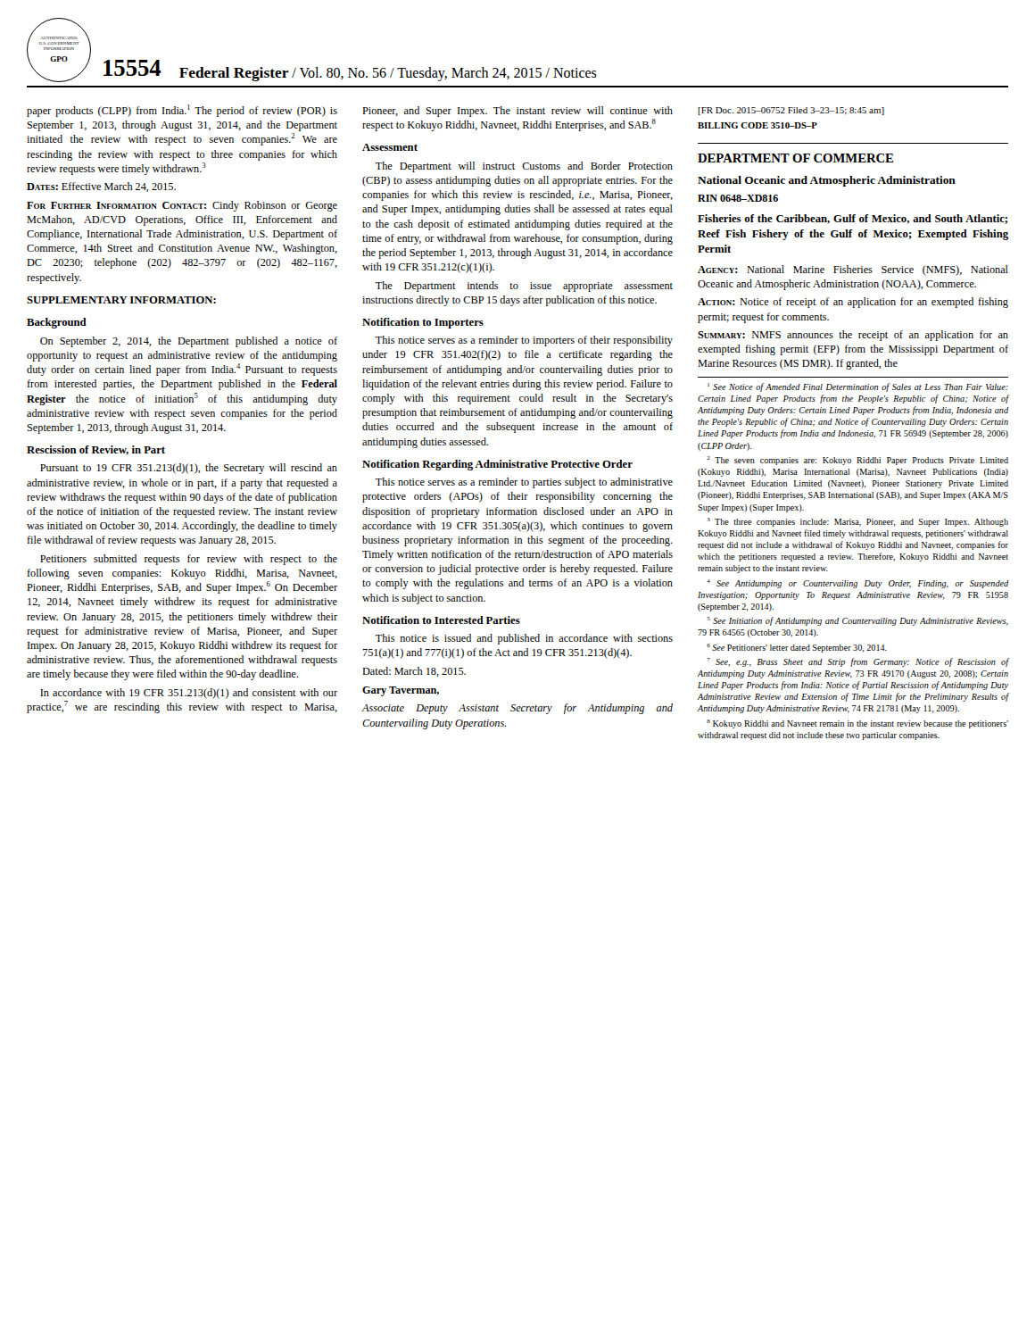AUTHENTICATED
U.S. GOVERNMENT
INFORMATION
GPO
15554
Federal Register / Vol. 80, No. 56 / Tuesday, March 24, 2015 / Notices
paper products (CLPP) from India.1 The period of review (POR) is September 1, 2013, through August 31, 2014, and the Department initiated the review with respect to seven companies.2 We are rescinding the review with respect to three companies for which review requests were timely withdrawn.3
Dates: Effective March 24, 2015.
For Further Information Contact: Cindy Robinson or George McMahon, AD/CVD Operations, Office III, Enforcement and Compliance, International Trade Administration, U.S. Department of Commerce, 14th Street and Constitution Avenue NW., Washington, DC 20230; telephone (202) 482–3797 or (202) 482–1167, respectively.
SUPPLEMENTARY INFORMATION:
Background
On September 2, 2014, the Department published a notice of opportunity to request an administrative review of the antidumping duty order on certain lined paper from India.4 Pursuant to requests from interested parties, the Department published in the Federal Register the notice of initiation5 of this antidumping duty administrative review with respect seven companies for the period September 1, 2013, through August 31, 2014.
Rescission of Review, in Part
Pursuant to 19 CFR 351.213(d)(1), the Secretary will rescind an administrative review, in whole or in part, if a party that requested a review withdraws the request within 90 days of the date of publication of the notice of initiation of the requested review. The instant review was initiated on October 30, 2014. Accordingly, the deadline to timely file withdrawal of review requests was January 28, 2015.
Petitioners submitted requests for review with respect to the following seven companies: Kokuyo Riddhi, Marisa, Navneet, Pioneer, Riddhi Enterprises, SAB, and Super Impex.6 On December 12, 2014, Navneet timely withdrew its request for administrative review. On January 28, 2015, the petitioners timely withdrew their request for administrative review of Marisa, Pioneer, and Super Impex. On January 28, 2015, Kokuyo Riddhi withdrew its request for administrative review. Thus, the aforementioned withdrawal requests are timely because they were filed within the 90-day deadline.
In accordance with 19 CFR 351.213(d)(1) and consistent with our practice,7 we are rescinding this review with respect to Marisa, Pioneer, and Super Impex. The instant review will continue with respect to Kokuyo Riddhi, Navneet, Riddhi Enterprises, and SAB.8
Assessment
The Department will instruct Customs and Border Protection (CBP) to assess antidumping duties on all appropriate entries. For the companies for which this review is rescinded, i.e., Marisa, Pioneer, and Super Impex, antidumping duties shall be assessed at rates equal to the cash deposit of estimated antidumping duties required at the time of entry, or withdrawal from warehouse, for consumption, during the period September 1, 2013, through August 31, 2014, in accordance with 19 CFR 351.212(c)(1)(i).
The Department intends to issue appropriate assessment instructions directly to CBP 15 days after publication of this notice.
Notification to Importers
This notice serves as a reminder to importers of their responsibility under 19 CFR 351.402(f)(2) to file a certificate regarding the reimbursement of antidumping and/or countervailing duties prior to liquidation of the relevant entries during this review period. Failure to comply with this requirement could result in the Secretary's presumption that reimbursement of antidumping and/or countervailing duties occurred and the subsequent increase in the amount of antidumping duties assessed.
Notification Regarding Administrative Protective Order
This notice serves as a reminder to parties subject to administrative protective orders (APOs) of their responsibility concerning the disposition of proprietary information disclosed under an APO in accordance with 19 CFR 351.305(a)(3), which continues to govern business proprietary information in this segment of the proceeding. Timely written notification of the return/destruction of APO materials or conversion to judicial protective order is hereby requested. Failure to comply with the regulations and terms of an APO is a violation which is subject to sanction.
Notification to Interested Parties
This notice is issued and published in accordance with sections 751(a)(1) and 777(i)(1) of the Act and 19 CFR 351.213(d)(4).
Dated: March 18, 2015.
Gary Taverman,
Associate Deputy Assistant Secretary for Antidumping and Countervailing Duty Operations.
[FR Doc. 2015–06752 Filed 3–23–15; 8:45 am]
BILLING CODE 3510–DS–P
DEPARTMENT OF COMMERCE
National Oceanic and Atmospheric Administration
RIN 0648–XD816
Fisheries of the Caribbean, Gulf of Mexico, and South Atlantic; Reef Fish Fishery of the Gulf of Mexico; Exempted Fishing Permit
Agency: National Marine Fisheries Service (NMFS), National Oceanic and Atmospheric Administration (NOAA), Commerce.
Action: Notice of receipt of an application for an exempted fishing permit; request for comments.
Summary: NMFS announces the receipt of an application for an exempted fishing permit (EFP) from the Mississippi Department of Marine Resources (MS DMR). If granted, the
1 See Notice of Amended Final Determination of Sales at Less Than Fair Value: Certain Lined Paper Products from the People's Republic of China; Notice of Antidumping Duty Orders: Certain Lined Paper Products from India, Indonesia and the People's Republic of China; and Notice of Countervailing Duty Orders: Certain Lined Paper Products from India and Indonesia, 71 FR 56949 (September 28, 2006) (CLPP Order).
2 The seven companies are: Kokuyo Riddhi Paper Products Private Limited (Kokuyo Riddhi), Marisa International (Marisa), Navneet Publications (India) Ltd./Navneet Education Limited (Navneet), Pioneer Stationery Private Limited (Pioneer), Riddhi Enterprises, SAB International (SAB), and Super Impex (AKA M/S Super Impex) (Super Impex).
3 The three companies include: Marisa, Pioneer, and Super Impex. Although Kokuyo Riddhi and Navneet filed timely withdrawal requests, petitioners' withdrawal request did not include a withdrawal of Kokuyo Riddhi and Navneet, companies for which the petitioners requested a review. Therefore, Kokuyo Riddhi and Navneet remain subject to the instant review.
4 See Antidumping or Countervailing Duty Order, Finding, or Suspended Investigation; Opportunity To Request Administrative Review, 79 FR 51958 (September 2, 2014).
5 See Initiation of Antidumping and Countervailing Duty Administrative Reviews, 79 FR 64565 (October 30, 2014).
6 See Petitioners' letter dated September 30, 2014.
7 See, e.g., Brass Sheet and Strip from Germany: Notice of Rescission of Antidumping Duty Administrative Review, 73 FR 49170 (August 20, 2008); Certain Lined Paper Products from India: Notice of Partial Rescission of Antidumping Duty Administrative Review and Extension of Time Limit for the Preliminary Results of Antidumping Duty Administrative Review, 74 FR 21781 (May 11, 2009).
8 Kokuyo Riddhi and Navneet remain in the instant review because the petitioners' withdrawal request did not include these two particular companies.